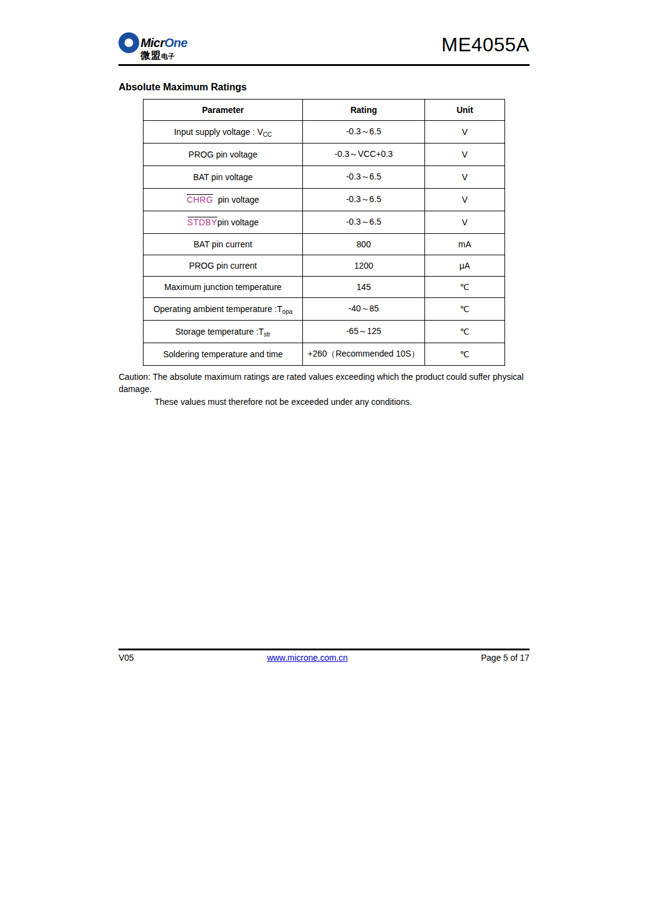Micr One
微盟电子
ME4055A
Absolute Maximum Ratings
| Parameter | Rating | Unit |
| --- | --- | --- |
| Input supply voltage : V CC | -0.3～6.5 | V |
| PROG pin voltage | -0.3～VCC+0.3 | V |
| BAT pin voltage | -0.3～6.5 | V |
| CHRG pin voltage | -0.3～6.5 | V |
| STDBY pin voltage | -0.3～6.5 | V |
| BAT pin current | 800 | mA |
| PROG pin current | 1200 | μA |
| Maximum junction temperature | 145 | ℃ |
| Operating ambient temperature :T opa | -40～85 | ℃ |
| Storage temperature :T str | -65～125 | ℃ |
| Soldering temperature and time | +260（Recommended 10S） | ℃ |
Caution: The absolute maximum ratings are rated values exceeding which the product could suffer physical damage. These values must therefore not be exceeded under any conditions.
V05
www.microne.com.cn
Page 5 of 17